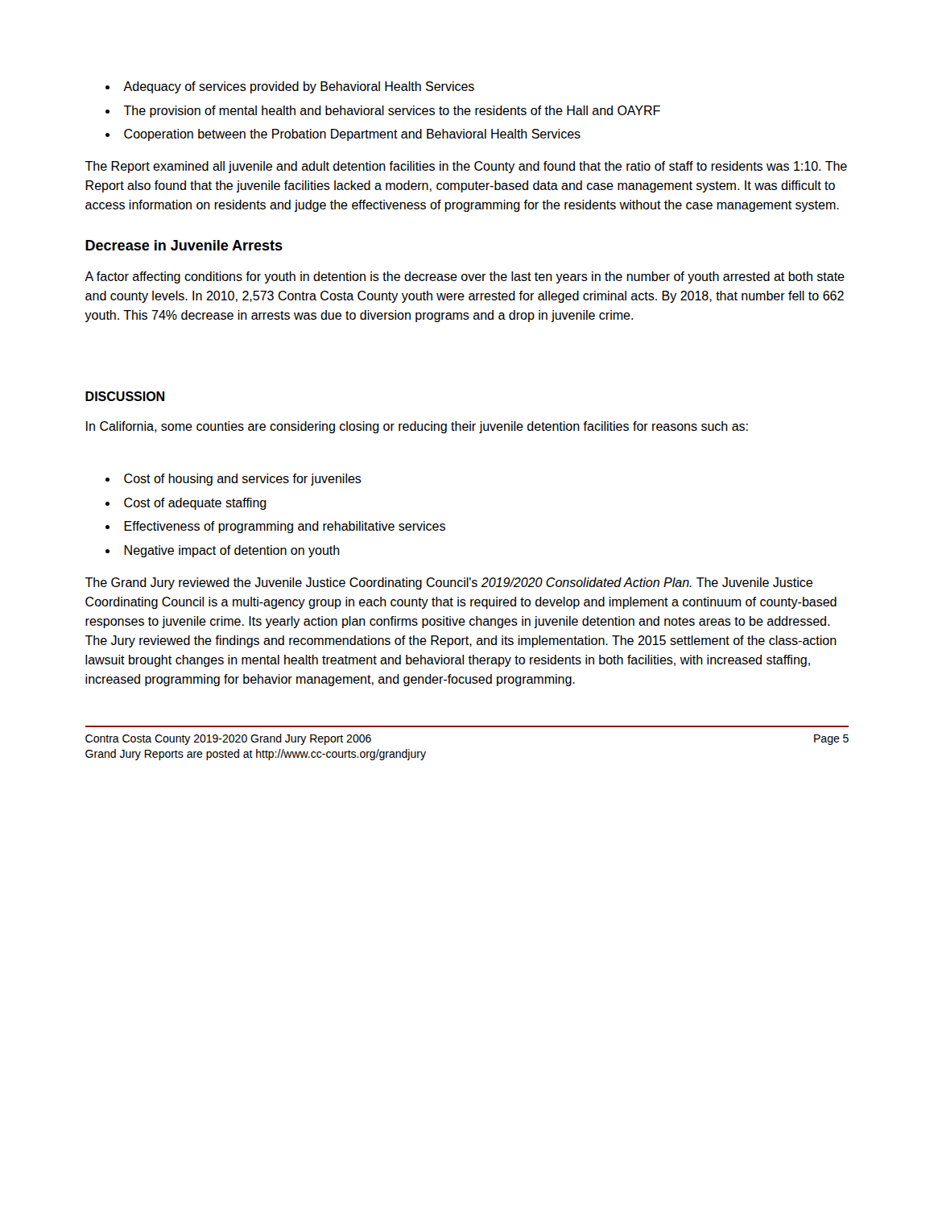Adequacy of services provided by Behavioral Health Services
The provision of mental health and behavioral services to the residents of the Hall and OAYRF
Cooperation between the Probation Department and Behavioral Health Services
The Report examined all juvenile and adult detention facilities in the County and found that the ratio of staff to residents was 1:10. The Report also found that the juvenile facilities lacked a modern, computer-based data and case management system. It was difficult to access information on residents and judge the effectiveness of programming for the residents without the case management system.
Decrease in Juvenile Arrests
A factor affecting conditions for youth in detention is the decrease over the last ten years in the number of youth arrested at both state and county levels. In 2010, 2,573 Contra Costa County youth were arrested for alleged criminal acts. By 2018, that number fell to 662 youth. This 74% decrease in arrests was due to diversion programs and a drop in juvenile crime.
DISCUSSION
In California, some counties are considering closing or reducing their juvenile detention facilities for reasons such as:
Cost of housing and services for juveniles
Cost of adequate staffing
Effectiveness of programming and rehabilitative services
Negative impact of detention on youth
The Grand Jury reviewed the Juvenile Justice Coordinating Council's 2019/2020 Consolidated Action Plan. The Juvenile Justice Coordinating Council is a multi-agency group in each county that is required to develop and implement a continuum of county-based responses to juvenile crime. Its yearly action plan confirms positive changes in juvenile detention and notes areas to be addressed. The Jury reviewed the findings and recommendations of the Report, and its implementation. The 2015 settlement of the class-action lawsuit brought changes in mental health treatment and behavioral therapy to residents in both facilities, with increased staffing, increased programming for behavior management, and gender-focused programming.
Contra Costa County 2019-2020 Grand Jury Report 2006
Grand Jury Reports are posted at http://www.cc-courts.org/grandjury
Page 5